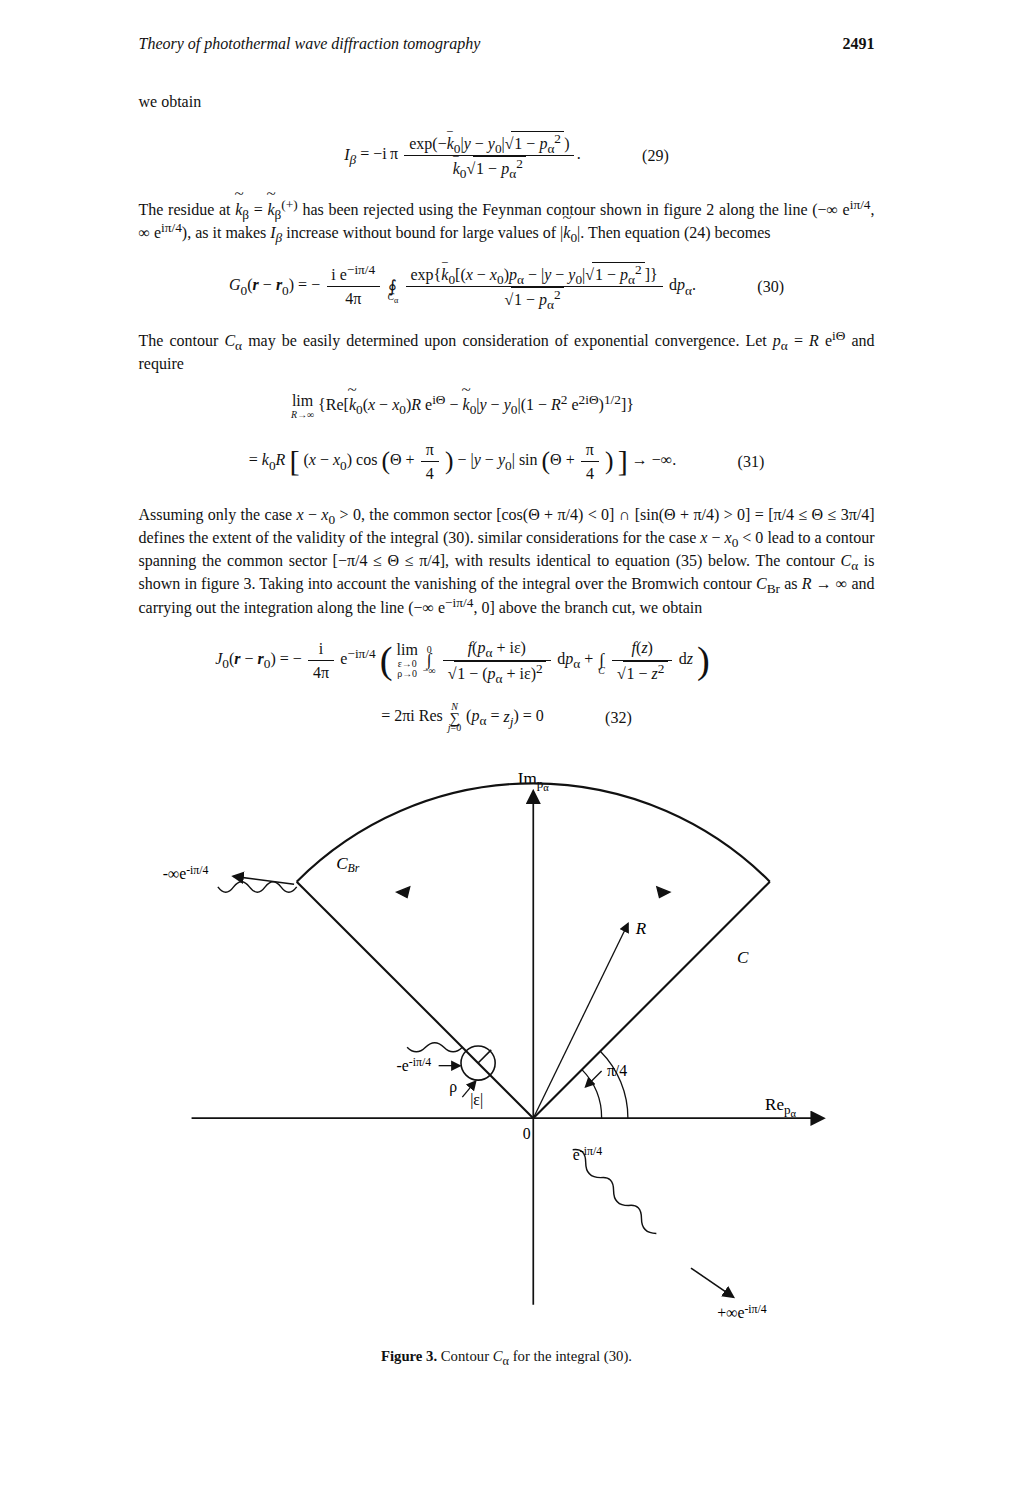Theory of photothermal wave diffraction tomography 2491
we obtain
Iβ = −i π exp(−k0|y − y0|√1 − pα2) k0√1 − pα2 .
(29)
The residue at kβ = kβ(+) has been rejected using the Feynman contour shown in figure 2 along the line (−∞ eiπ/4, ∞ eiπ/4), as it makes Iβ increase without bound for large values of |k0|. Then equation (24) becomes
G0(r − r0) = − i e−iπ/4 4π ∮Cα exp{k0[(x − x0)pα − |y − y0|√1 − pα2]} √1 − pα2 dpα.
(30)
The contour Cα may be easily determined upon consideration of exponential convergence. Let pα = R eiΘ and require
lim R→∞ {Re[k0(x − x0)R eiΘ − k0|y − y0|(1 − R2 e2iΘ)1/2]}
= k0R [ (x − x0) cos (Θ + π 4 ) − |y − y0| sin (Θ + π 4 ) ] → −∞.
(31)
Assuming only the case x − x0 > 0, the common sector [cos(Θ + π/4) < 0] ∩ [sin(Θ + π/4) > 0] = [π/4 ≤ Θ ≤ 3π/4] defines the extent of the validity of the integral (30). similar considerations for the case x − x0 < 0 lead to a contour spanning the common sector [−π/4 ≤ Θ ≤ π/4], with results identical to equation (35) below. The contour Cα is shown in figure 3. Taking into account the vanishing of the integral over the Bromwich contour CBr as R → ∞ and carrying out the integration along the line (−∞ e−iπ/4, 0] above the branch cut, we obtain
J0(r − r0) = − i 4π e−iπ/4 ( lim ε→0 ρ→0 0∫−∞ f(pα + iε) √1 − (pα + iε)2 dpα + ∫C f(z) √1 − z2 dz )
= 2πi Res N∑j=0 (pα = zj) = 0
(32)
Impα Repα 0 R CBr C -∞e-iπ/4 ρ -e-iπ/4 |ε| π/4 e-iπ/4 +∞e-iπ/4
Figure 3. Contour Cα for the integral (30).